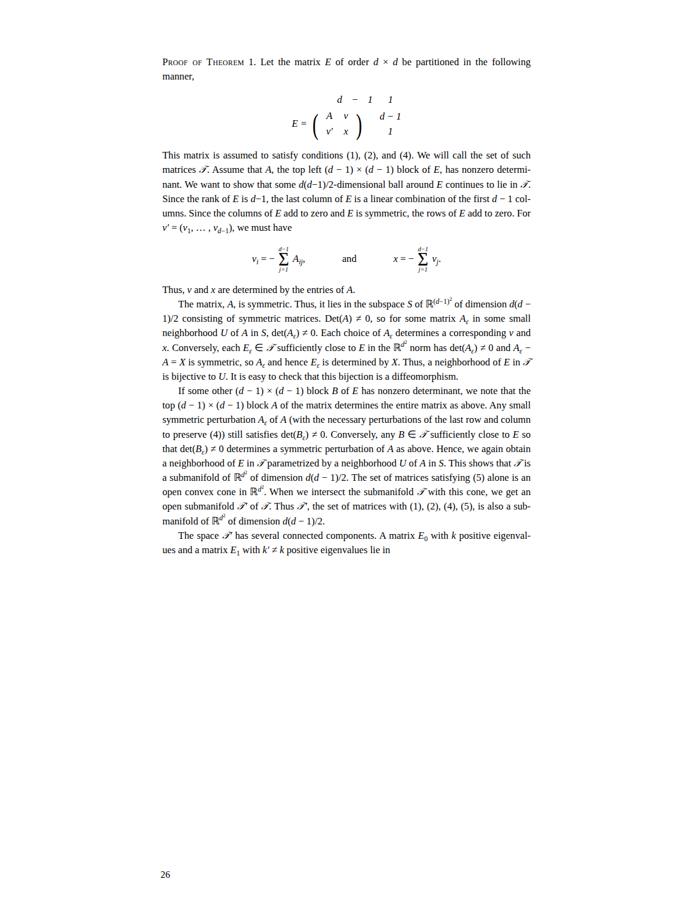Proof of Theorem 1. Let the matrix E of order d × d be partitioned in the following manner,
d − 1 1
E = (
| A | v |
| v′ | x |
) d − 1
1
This matrix is assumed to satisfy conditions (1), (2), and (4). We will call the set of such matrices 𝒯. Assume that A, the top left (d − 1) × (d − 1) block of E, has nonzero determinant. We want to show that some d(d−1)/2-dimensional ball around E continues to lie in 𝒯. Since the rank of E is d−1, the last column of E is a linear combination of the first d − 1 columns. Since the columns of E add to zero and E is symmetric, the rows of E add to zero. For v′ = (v1, … , vd−1), we must have
vi = − d−1 Σ j=1 Aij, and x = − d−1 Σ j=1 vj.
Thus, v and x are determined by the entries of A.
The matrix, A, is symmetric. Thus, it lies in the subspace S of ℝ(d−1)2 of dimension d(d − 1)/2 consisting of symmetric matrices. Det(A) ≠ 0, so for some matrix Aε in some small neighborhood U of A in S, det(Aε) ≠ 0. Each choice of Aε determines a corresponding v and x. Conversely, each Eε ∈ 𝒯 sufficiently close to E in the ℝd2 norm has det(Aε) ≠ 0 and Aε − A = X is symmetric, so Aε and hence Eε is determined by X. Thus, a neighborhood of E in 𝒯 is bijective to U. It is easy to check that this bijection is a diffeomorphism.
If some other (d − 1) × (d − 1) block B of E has nonzero determinant, we note that the top (d − 1) × (d − 1) block A of the matrix determines the entire matrix as above. Any small symmetric perturbation Aε of A (with the necessary perturbations of the last row and column to preserve (4)) still satisfies det(Bε) ≠ 0. Conversely, any B ∈ 𝒯 sufficiently close to E so that det(Bε) ≠ 0 determines a symmetric perturbation of A as above. Hence, we again obtain a neighborhood of E in 𝒯 parametrized by a neighborhood U of A in S. This shows that 𝒯 is a submanifold of ℝd2 of dimension d(d − 1)/2. The set of matrices satisfying (5) alone is an open convex cone in ℝd2. When we intersect the submanifold 𝒯 with this cone, we get an open submanifold 𝒯′ of 𝒯. Thus 𝒯′, the set of matrices with (1), (2), (4), (5), is also a submanifold of ℝd2 of dimension d(d − 1)/2.
The space 𝒯′ has several connected components. A matrix E0 with k positive eigenvalues and a matrix E1 with k′ ≠ k positive eigenvalues lie in
26